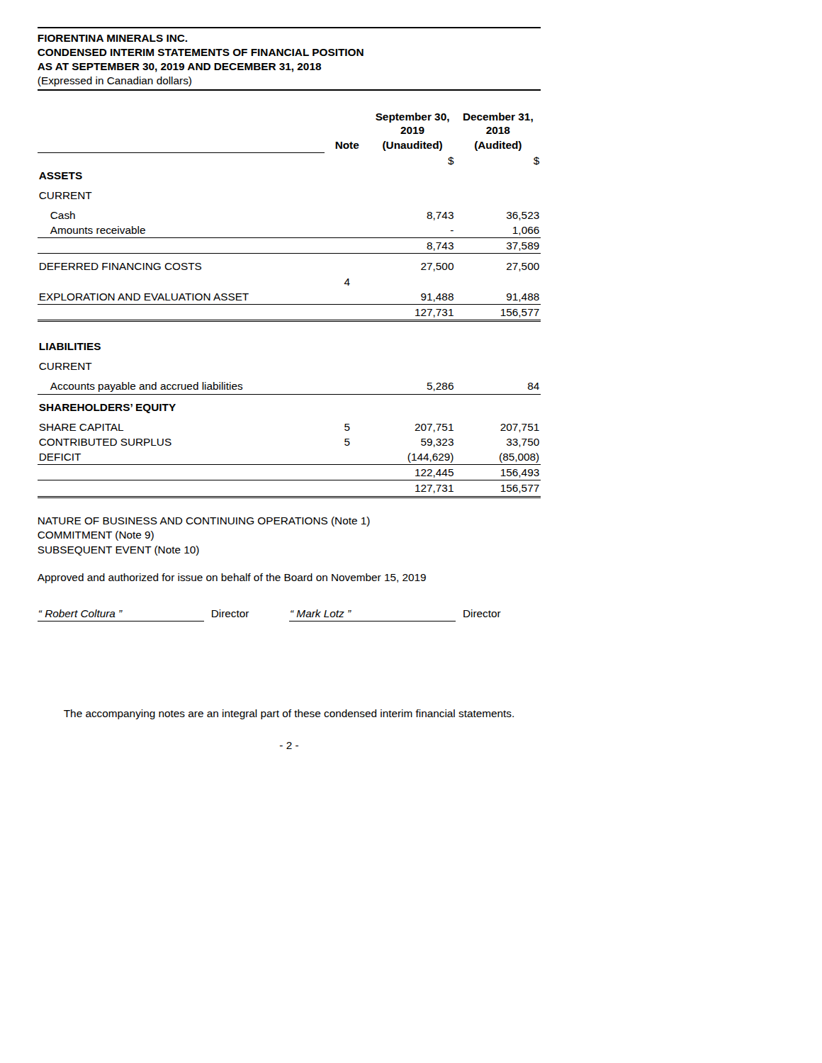FIORENTINA MINERALS INC.
CONDENSED INTERIM STATEMENTS OF FINANCIAL POSITION
AS AT SEPTEMBER 30, 2019 AND DECEMBER 31, 2018
(Expressed in Canadian dollars)
| | | September 30, 2019 | December 31, 2018 |
| | Note | (Unaudited) | (Audited) |
| | | $ | $ |
| ASSETS | | | |
| CURRENT | | | |
| Cash | | 8,743 | 36,523 |
| Amounts receivable | | - | 1,066 |
| | | 8,743 | 37,589 |
| DEFERRED FINANCING COSTS | | 27,500 | 27,500 |
| | 4 | | |
| EXPLORATION AND EVALUATION ASSET | | 91,488 | 91,488 |
| | | 127,731 | 156,577 |
| LIABILITIES | | | |
| CURRENT | | | |
| Accounts payable and accrued liabilities | | 5,286 | 84 |
| SHAREHOLDERS’ EQUITY | | | |
| SHARE CAPITAL | 5 | 207,751 | 207,751 |
| CONTRIBUTED SURPLUS | 5 | 59,323 | 33,750 |
| DEFICIT | | (144,629) | (85,008) |
| | | 122,445 | 156,493 |
| | | 127,731 | 156,577 |
NATURE OF BUSINESS AND CONTINUING OPERATIONS (Note 1)
COMMITMENT (Note 9)
SUBSEQUENT EVENT (Note 10)
Approved and authorized for issue on behalf of the Board on November 15, 2019
| “ Robert Coltura ” | Director | “ Mark Lotz ” | Director |
The accompanying notes are an integral part of these condensed interim financial statements.
- 2 -